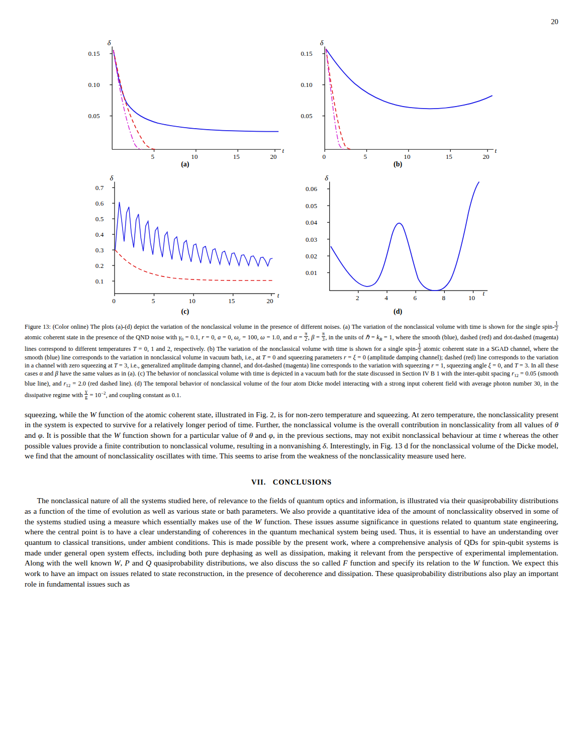20
δ 0.15 0.10 0.05 5 10 15 20 t
(a)
δ 0.15 0.10 0.05 0 5 10 15 20 t
(b)
δ 0.7 0.6 0.5 0.4 0.3 0.2 0.1 0 5 10 15 20 t
(c)
δ 0.06 0.05 0.04 0.03 0.02 0.01 2 4 6 8 10 t
(d)
Figure 13: (Color online) The plots (a)-(d) depict the variation of the nonclassical volume in the presence of different noises. (a) The variation of the nonclassical volume with time is shown for the single spin-12 atomic coherent state in the presence of the QND noise with γ0 = 0.1, r = 0, a = 0, ωc = 100, ω = 1.0, and α = π 2, β = π 3, in the units of ℏ = kB = 1, where the smooth (blue), dashed (red) and dot-dashed (magenta) lines correspond to different temperatures T = 0, 1 and 2, respectively. (b) The variation of the nonclassical volume with time is shown for a single spin-12 atomic coherent state in a SGAD channel, where the smooth (blue) line corresponds to the variation in nonclassical volume in vacuum bath, i.e., at T = 0 and squeezing parameters r = ξ = 0 (amplitude damping channel); dashed (red) line corresponds to the variation in a channel with zero squeezing at T = 3, i.e., generalized amplitude damping channel, and dot-dashed (magenta) line corresponds to the variation with squeezing r = 1, squeezing angle ξ = 0, and T = 3. In all these cases α and β have the same values as in (a). (c) The behavior of nonclassical volume with time is depicted in a vacuum bath for the state discussed in Section IV B 1 with the inter-qubit spacing r12 = 0.05 (smooth blue line), and r12 = 2.0 (red dashed line). (d) The temporal behavior of nonclassical volume of the four atom Dicke model interacting with a strong input coherent field with average photon number 30, in the dissipative regime with γg = 10−2, and coupling constant as 0.1.
squeezing, while the W function of the atomic coherent state, illustrated in Fig. 2, is for non-zero temperature and squeezing. At zero temperature, the nonclassicality present in the system is expected to survive for a relatively longer period of time. Further, the nonclassical volume is the overall contribution in nonclassicality from all values of θ and φ. It is possible that the W function shown for a particular value of θ and φ, in the previous sections, may not exibit nonclassical behaviour at time t whereas the other possible values provide a finite contribution to nonclassical volume, resulting in a nonvanishing δ. Interestingly, in Fig. 13 d for the nonclassical volume of the Dicke model, we find that the amount of nonclassicality oscillates with time. This seems to arise from the weakness of the nonclassicality measure used here.
VII. CONCLUSIONS
The nonclassical nature of all the systems studied here, of relevance to the fields of quantum optics and information, is illustrated via their quasiprobability distributions as a function of the time of evolution as well as various state or bath parameters. We also provide a quantitative idea of the amount of nonclassicality observed in some of the systems studied using a measure which essentially makes use of the W function. These issues assume significance in questions related to quantum state engineering, where the central point is to have a clear understanding of coherences in the quantum mechanical system being used. Thus, it is essential to have an understanding over quantum to classical transitions, under ambient conditions. This is made possible by the present work, where a comprehensive analysis of QDs for spin-qubit systems is made under general open system effects, including both pure dephasing as well as dissipation, making it relevant from the perspective of experimental implementation. Along with the well known W, P and Q quasiprobability distributions, we also discuss the so called F function and specify its relation to the W function. We expect this work to have an impact on issues related to state reconstruction, in the presence of decoherence and dissipation. These quasiprobability distributions also play an important role in fundamental issues such as